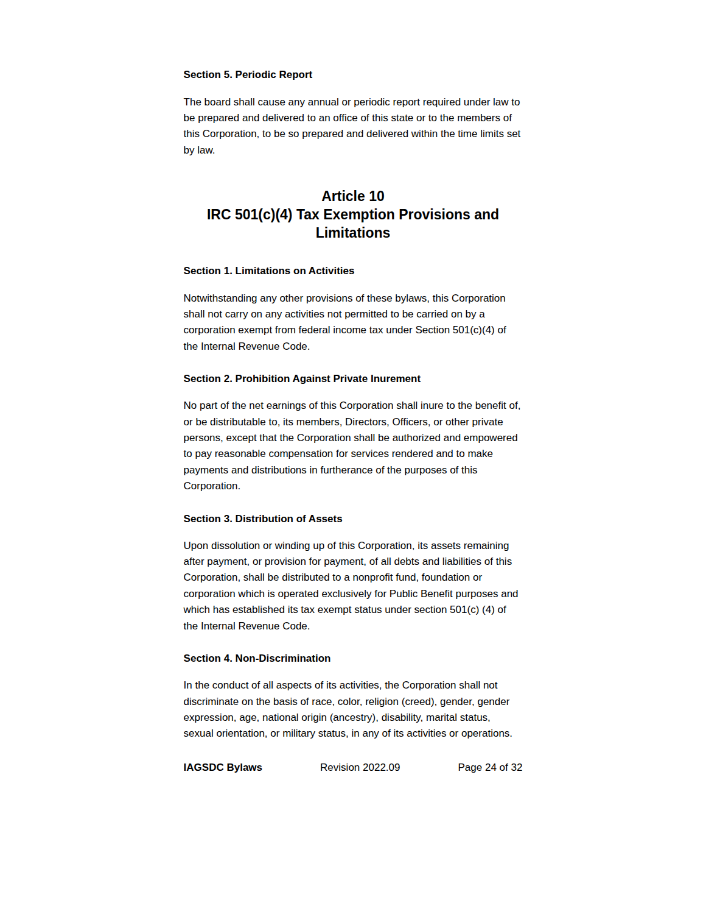Section 5. Periodic Report
The board shall cause any annual or periodic report required under law to be prepared and delivered to an office of this state or to the members of this Corporation, to be so prepared and delivered within the time limits set by law.
Article 10 IRC 501(c)(4) Tax Exemption Provisions and Limitations
Section 1. Limitations on Activities
Notwithstanding any other provisions of these bylaws, this Corporation shall not carry on any activities not permitted to be carried on by a corporation exempt from federal income tax under Section 501(c)(4) of the Internal Revenue Code.
Section 2. Prohibition Against Private Inurement
No part of the net earnings of this Corporation shall inure to the benefit of, or be distributable to, its members, Directors, Officers, or other private persons, except that the Corporation shall be authorized and empowered to pay reasonable compensation for services rendered and to make payments and distributions in furtherance of the purposes of this Corporation.
Section 3. Distribution of Assets
Upon dissolution or winding up of this Corporation, its assets remaining after payment, or provision for payment, of all debts and liabilities of this Corporation, shall be distributed to a nonprofit fund, foundation or corporation which is operated exclusively for Public Benefit purposes and which has established its tax exempt status under section 501(c) (4) of the Internal Revenue Code.
Section 4. Non-Discrimination
In the conduct of all aspects of its activities, the Corporation shall not discriminate on the basis of race, color, religion (creed), gender, gender expression, age, national origin (ancestry), disability, marital status, sexual orientation, or military status, in any of its activities or operations.
IAGSDC Bylaws Revision 2022.09 Page 24 of 32